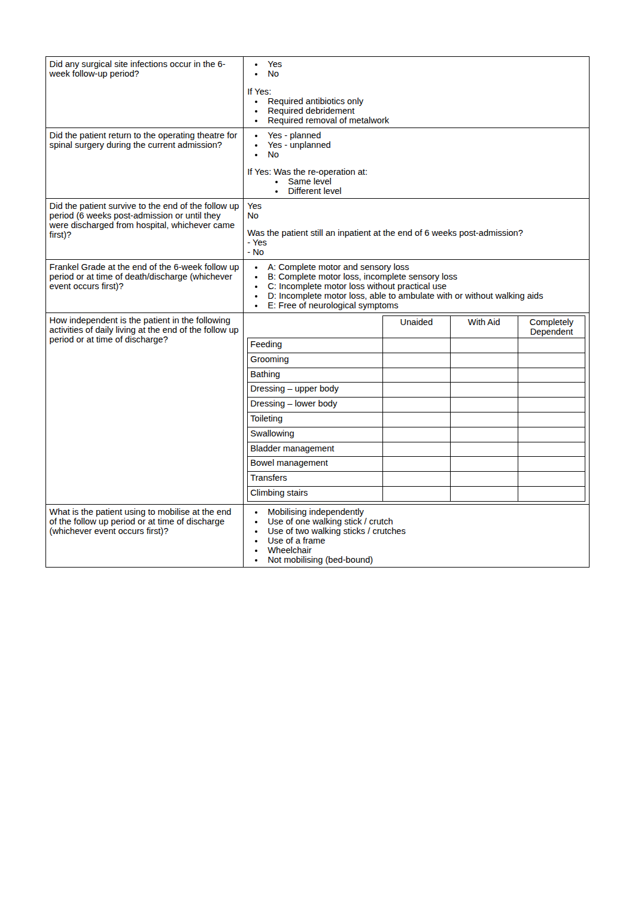| Did any surgical site infections occur in the 6-week follow-up period? | Yes No If Yes: Required antibiotics only Required debridement Required removal of metalwork |
| Did the patient return to the operating theatre for spinal surgery during the current admission? | Yes - planned Yes - unplanned No If Yes: Was the re-operation at: Same level Different level |
| Did the patient survive to the end of the follow up period (6 weeks post-admission or until they were discharged from hospital, whichever came first)? | Yes No Was the patient still an inpatient at the end of 6 weeks post-admission? - Yes - No |
| Frankel Grade at the end of the 6-week follow up period or at time of death/discharge (whichever event occurs first)? | A: Complete motor and sensory loss B: Complete motor loss, incomplete sensory loss C: Incomplete motor loss without practical use D: Incomplete motor loss, able to ambulate with or without walking aids E: Free of neurological symptoms |
| How independent is the patient in the following activities of daily living at the end of the follow up period or at time of discharge? | / / Unaided / With Aid / Completely Dependent / / --- / --- / --- / --- / / Feeding / / / / / Grooming / / / / / Bathing / / / / / Dressing – upper body / / / / / Dressing – lower body / / / / / Toileting / / / / / Swallowing / / / / / Bladder management / / / / / Bowel management / / / / / Transfers / / / / / Climbing stairs / / / / |
| What is the patient using to mobilise at the end of the follow up period or at time of discharge (whichever event occurs first)? | Mobilising independently Use of one walking stick / crutch Use of two walking sticks / crutches Use of a frame Wheelchair Not mobilising (bed-bound) |